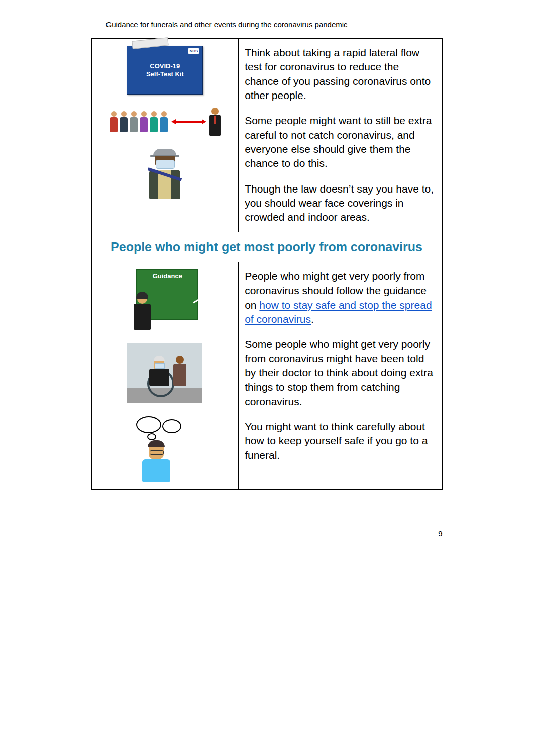Guidance for funerals and other events during the coronavirus pandemic
| NHS COVID-19 Self-Test Kit | Think about taking a rapid lateral flow test for coronavirus to reduce the chance of you passing coronavirus onto other people. Some people might want to still be extra careful to not catch coronavirus, and everyone else should give them the chance to do this. Though the law doesn’t say you have to, you should wear face coverings in crowded and indoor areas. |
| People who might get most poorly from coronavirus |
| Guidance | People who might get very poorly from coronavirus should follow the guidance on how to stay safe and stop the spread of coronavirus . Some people who might get very poorly from coronavirus might have been told by their doctor to think about doing extra things to stop them from catching coronavirus. You might want to think carefully about how to keep yourself safe if you go to a funeral. |
9